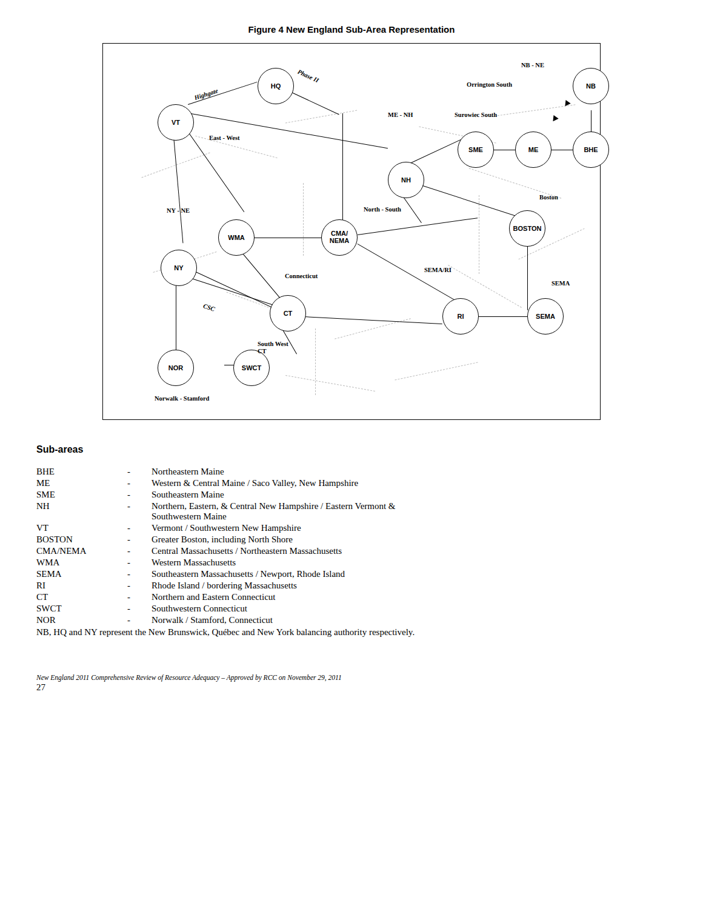Figure 4 New England Sub-Area Representation
VT
HQ
NB
BHE
ME
SME
NH
BOSTON
CMA/
NEMA
WMA
NY
RI
SEMA
CT
SWCT
NOR
Highgate
Phase II
NB - NE
Orrington South
Surowiec South
ME - NH
East - West
Boston
North - South
NY - NE
SEMA/RI
SEMA
Connecticut
CSC
South West
CT
Norwalk - Stamford
Sub-areas
| BHE | - | Northeastern Maine |
| ME | - | Western & Central Maine / Saco Valley, New Hampshire |
| SME | - | Southeastern Maine |
| NH | - | Northern, Eastern, & Central New Hampshire / Eastern Vermont & Southwestern Maine |
| VT | - | Vermont / Southwestern New Hampshire |
| BOSTON | - | Greater Boston, including North Shore |
| CMA/NEMA | - | Central Massachusetts / Northeastern Massachusetts |
| WMA | - | Western Massachusetts |
| SEMA | - | Southeastern Massachusetts / Newport, Rhode Island |
| RI | - | Rhode Island / bordering Massachusetts |
| CT | - | Northern and Eastern Connecticut |
| SWCT | - | Southwestern Connecticut |
| NOR | - | Norwalk / Stamford, Connecticut |
NB, HQ and NY represent the New Brunswick, Québec and New York balancing authority respectively.
New England 2011 Comprehensive Review of Resource Adequacy – Approved by RCC on November 29, 2011
27